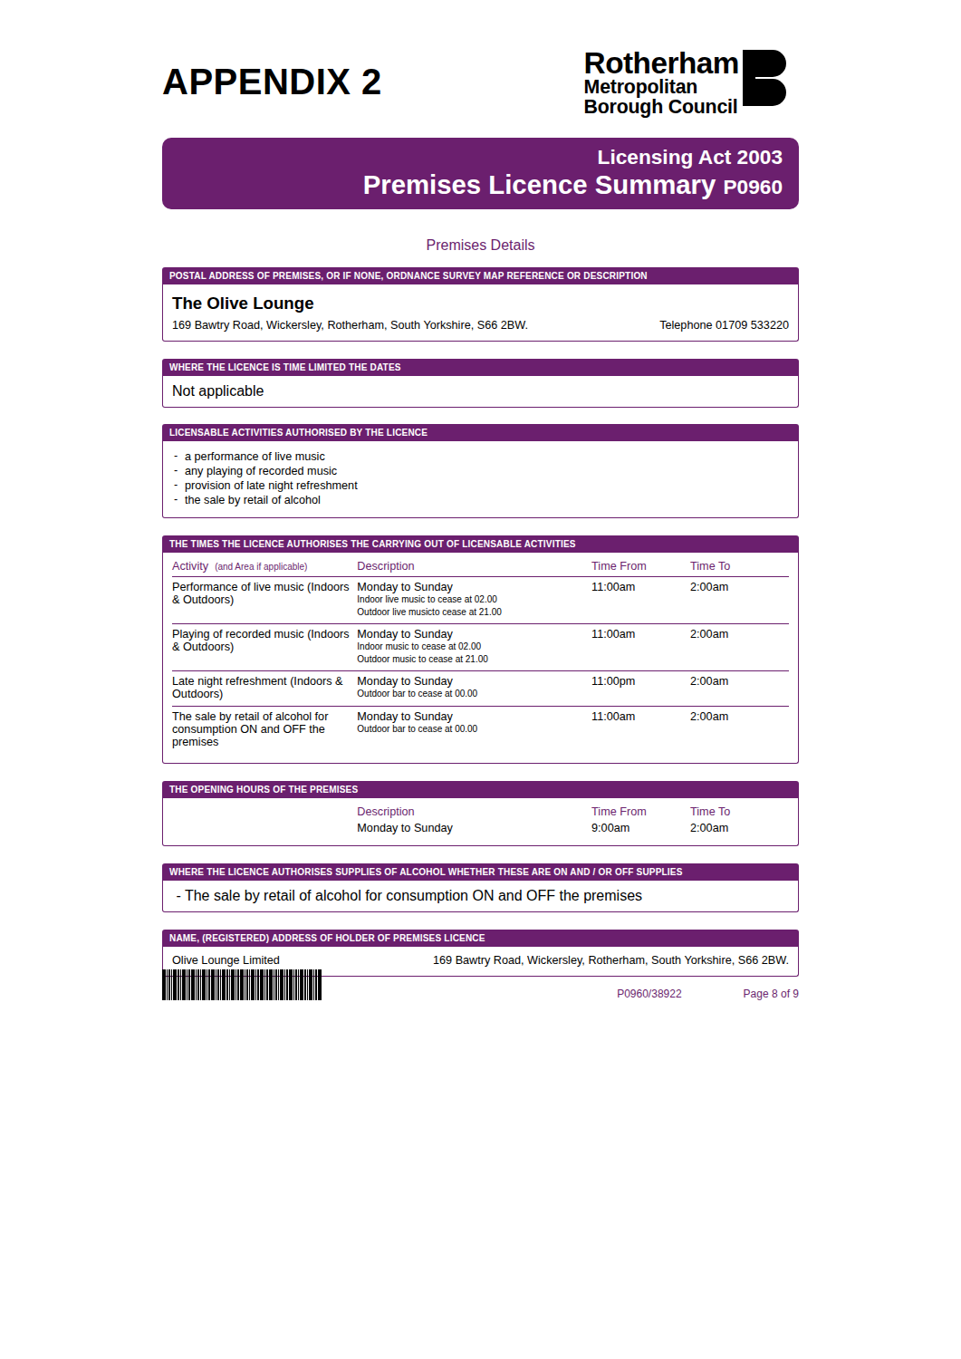APPENDIX 2
Rotherham
Metropolitan
Borough Council
Licensing Act 2003
Premises Licence Summary P0960
Premises Details
POSTAL ADDRESS OF PREMISES, OR IF NONE, ORDNANCE SURVEY MAP REFERENCE OR DESCRIPTION
The Olive Lounge
169 Bawtry Road, Wickersley, Rotherham, South Yorkshire, S66 2BW.
Telephone 01709 533220
WHERE THE LICENCE IS TIME LIMITED THE DATES
Not applicable
LICENSABLE ACTIVITIES AUTHORISED BY THE LICENCE
a performance of live music
any playing of recorded music
provision of late night refreshment
the sale by retail of alcohol
THE TIMES THE LICENCE AUTHORISES THE CARRYING OUT OF LICENSABLE ACTIVITIES
| Activity (and Area if applicable) | Description | Time From | Time To |
| --- | --- | --- | --- |
| Performance of live music (Indoors & Outdoors) | Monday to Sunday Indoor live music to cease at 02.00 Outdoor live musicto cease at 21.00 | 11:00am | 2:00am |
| Playing of recorded music (Indoors & Outdoors) | Monday to Sunday Indoor music to cease at 02.00 Outdoor music to cease at 21.00 | 11:00am | 2:00am |
| Late night refreshment (Indoors & Outdoors) | Monday to Sunday Outdoor bar to cease at 00.00 | 11:00pm | 2:00am |
| The sale by retail of alcohol for consumption ON and OFF the premises | Monday to Sunday Outdoor bar to cease at 00.00 | 11:00am | 2:00am |
THE OPENING HOURS OF THE PREMISES
| | Description | Time From | Time To |
| --- | --- | --- | --- |
| | Monday to Sunday | 9:00am | 2:00am |
WHERE THE LICENCE AUTHORISES SUPPLIES OF ALCOHOL WHETHER THESE ARE ON AND / OR OFF SUPPLIES
- The sale by retail of alcohol for consumption ON and OFF the premises
NAME, (REGISTERED) ADDRESS OF HOLDER OF PREMISES LICENCE
Olive Lounge Limited
169 Bawtry Road, Wickersley, Rotherham, South Yorkshire, S66 2BW.
P0960/38922
Page 8 of 9